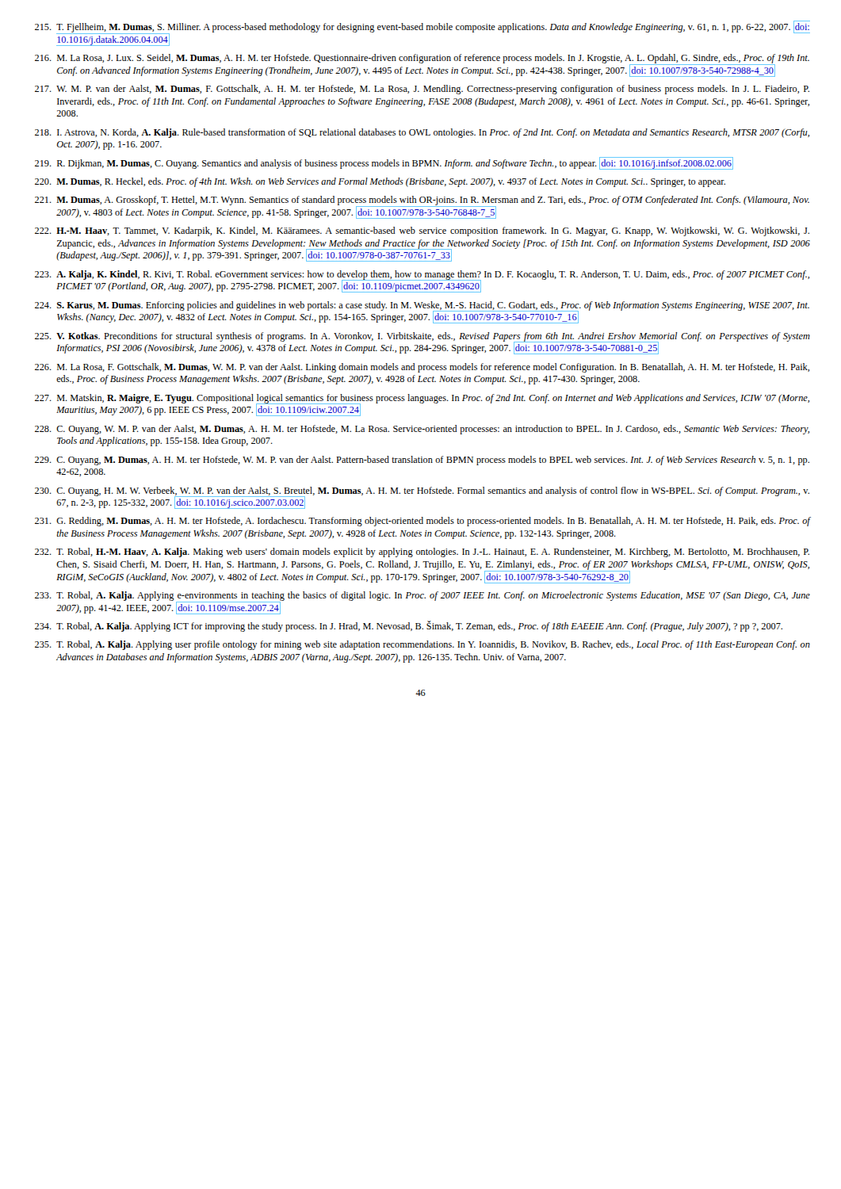T. Fjellheim, M. Dumas, S. Milliner. A process-based methodology for designing event-based mobile composite applications. Data and Knowledge Engineering, v. 61, n. 1, pp. 6-22, 2007. doi: 10.1016/j.datak.2006.04.004
M. La Rosa, J. Lux. S. Seidel, M. Dumas, A. H. M. ter Hofstede. Questionnaire-driven configuration of reference process models. In J. Krogstie, A. L. Opdahl, G. Sindre, eds., Proc. of 19th Int. Conf. on Advanced Information Systems Engineering (Trondheim, June 2007), v. 4495 of Lect. Notes in Comput. Sci., pp. 424-438. Springer, 2007. doi: 10.1007/978-3-540-72988-4_30
W. M. P. van der Aalst, M. Dumas, F. Gottschalk, A. H. M. ter Hofstede, M. La Rosa, J. Mendling. Correctness-preserving configuration of business process models. In J. L. Fiadeiro, P. Inverardi, eds., Proc. of 11th Int. Conf. on Fundamental Approaches to Software Engineering, FASE 2008 (Budapest, March 2008), v. 4961 of Lect. Notes in Comput. Sci., pp. 46-61. Springer, 2008.
I. Astrova, N. Korda, A. Kalja. Rule-based transformation of SQL relational databases to OWL ontologies. In Proc. of 2nd Int. Conf. on Metadata and Semantics Research, MTSR 2007 (Corfu, Oct. 2007), pp. 1-16. 2007.
R. Dijkman, M. Dumas, C. Ouyang. Semantics and analysis of business process models in BPMN. Inform. and Software Techn., to appear. doi: 10.1016/j.infsof.2008.02.006
M. Dumas, R. Heckel, eds. Proc. of 4th Int. Wksh. on Web Services and Formal Methods (Brisbane, Sept. 2007), v. 4937 of Lect. Notes in Comput. Sci.. Springer, to appear.
M. Dumas, A. Grosskopf, T. Hettel, M.T. Wynn. Semantics of standard process models with OR-joins. In R. Mersman and Z. Tari, eds., Proc. of OTM Confederated Int. Confs. (Vilamoura, Nov. 2007), v. 4803 of Lect. Notes in Comput. Science, pp. 41-58. Springer, 2007. doi: 10.1007/978-3-540-76848-7_5
H.-M. Haav, T. Tammet, V. Kadarpik, K. Kindel, M. Kääramees. A semantic-based web service composition framework. In G. Magyar, G. Knapp, W. Wojtkowski, W. G. Wojtkowski, J. Zupancic, eds., Advances in Information Systems Development: New Methods and Practice for the Networked Society [Proc. of 15th Int. Conf. on Information Systems Development, ISD 2006 (Budapest, Aug./Sept. 2006)], v. 1, pp. 379-391. Springer, 2007. doi: 10.1007/978-0-387-70761-7_33
A. Kalja, K. Kindel, R. Kivi, T. Robal. eGovernment services: how to develop them, how to manage them? In D. F. Kocaoglu, T. R. Anderson, T. U. Daim, eds., Proc. of 2007 PICMET Conf., PICMET '07 (Portland, OR, Aug. 2007), pp. 2795-2798. PICMET, 2007. doi: 10.1109/picmet.2007.4349620
S. Karus, M. Dumas. Enforcing policies and guidelines in web portals: a case study. In M. Weske, M.-S. Hacid, C. Godart, eds., Proc. of Web Information Systems Engineering, WISE 2007, Int. Wkshs. (Nancy, Dec. 2007), v. 4832 of Lect. Notes in Comput. Sci., pp. 154-165. Springer, 2007. doi: 10.1007/978-3-540-77010-7_16
V. Kotkas. Preconditions for structural synthesis of programs. In A. Voronkov, I. Virbitskaite, eds., Revised Papers from 6th Int. Andrei Ershov Memorial Conf. on Perspectives of System Informatics, PSI 2006 (Novosibirsk, June 2006), v. 4378 of Lect. Notes in Comput. Sci., pp. 284-296. Springer, 2007. doi: 10.1007/978-3-540-70881-0_25
M. La Rosa, F. Gottschalk, M. Dumas, W. M. P. van der Aalst. Linking domain models and process models for reference model Configuration. In B. Benatallah, A. H. M. ter Hofstede, H. Paik, eds., Proc. of Business Process Management Wkshs. 2007 (Brisbane, Sept. 2007), v. 4928 of Lect. Notes in Comput. Sci., pp. 417-430. Springer, 2008.
M. Matskin, R. Maigre, E. Tyugu. Compositional logical semantics for business process languages. In Proc. of 2nd Int. Conf. on Internet and Web Applications and Services, ICIW '07 (Morne, Mauritius, May 2007), 6 pp. IEEE CS Press, 2007. doi: 10.1109/iciw.2007.24
C. Ouyang, W. M. P. van der Aalst, M. Dumas, A. H. M. ter Hofstede, M. La Rosa. Service-oriented processes: an introduction to BPEL. In J. Cardoso, eds., Semantic Web Services: Theory, Tools and Applications, pp. 155-158. Idea Group, 2007.
C. Ouyang, M. Dumas, A. H. M. ter Hofstede, W. M. P. van der Aalst. Pattern-based translation of BPMN process models to BPEL web services. Int. J. of Web Services Research v. 5, n. 1, pp. 42-62, 2008.
C. Ouyang, H. M. W. Verbeek, W. M. P. van der Aalst, S. Breutel, M. Dumas, A. H. M. ter Hofstede. Formal semantics and analysis of control flow in WS-BPEL. Sci. of Comput. Program., v. 67, n. 2-3, pp. 125-332, 2007. doi: 10.1016/j.scico.2007.03.002
G. Redding, M. Dumas, A. H. M. ter Hofstede, A. Iordachescu. Transforming object-oriented models to process-oriented models. In B. Benatallah, A. H. M. ter Hofstede, H. Paik, eds. Proc. of the Business Process Management Wkshs. 2007 (Brisbane, Sept. 2007), v. 4928 of Lect. Notes in Comput. Science, pp. 132-143. Springer, 2008.
T. Robal, H.-M. Haav, A. Kalja. Making web users' domain models explicit by applying ontologies. In J.-L. Hainaut, E. A. Rundensteiner, M. Kirchberg, M. Bertolotto, M. Brochhausen, P. Chen, S. Sisaid Cherfi, M. Doerr, H. Han, S. Hartmann, J. Parsons, G. Poels, C. Rolland, J. Trujillo, E. Yu, E. Zimlanyi, eds., Proc. of ER 2007 Workshops CMLSA, FP-UML, ONISW, QoIS, RIGiM, SeCoGIS (Auckland, Nov. 2007), v. 4802 of Lect. Notes in Comput. Sci., pp. 170-179. Springer, 2007. doi: 10.1007/978-3-540-76292-8_20
T. Robal, A. Kalja. Applying e-environments in teaching the basics of digital logic. In Proc. of 2007 IEEE Int. Conf. on Microelectronic Systems Education, MSE '07 (San Diego, CA, June 2007), pp. 41-42. IEEE, 2007. doi: 10.1109/mse.2007.24
T. Robal, A. Kalja. Applying ICT for improving the study process. In J. Hrad, M. Nevosad, B. Šimak, T. Zeman, eds., Proc. of 18th EAEEIE Ann. Conf. (Prague, July 2007), ? pp ?, 2007.
T. Robal, A. Kalja. Applying user profile ontology for mining web site adaptation recommendations. In Y. Ioannidis, B. Novikov, B. Rachev, eds., Local Proc. of 11th East-European Conf. on Advances in Databases and Information Systems, ADBIS 2007 (Varna, Aug./Sept. 2007), pp. 126-135. Techn. Univ. of Varna, 2007.
46